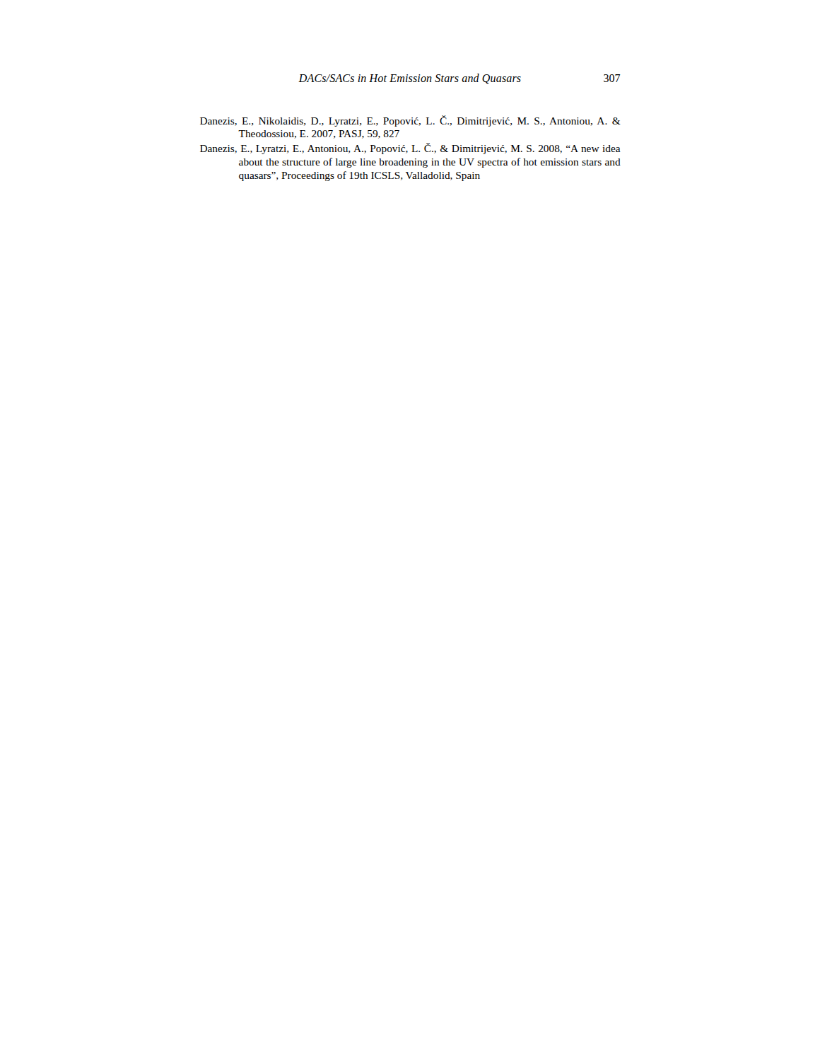DACs/SACs in Hot Emission Stars and Quasars 307
Danezis, E., Nikolaidis, D., Lyratzi, E., Popović, L. Č., Dimitrijević, M. S., Antoniou, A. & Theodossiou, E. 2007, PASJ, 59, 827
Danezis, E., Lyratzi, E., Antoniou, A., Popović, L. Č., & Dimitrijević, M. S. 2008, “A new idea about the structure of large line broadening in the UV spectra of hot emission stars and quasars”, Proceedings of 19th ICSLS, Valladolid, Spain